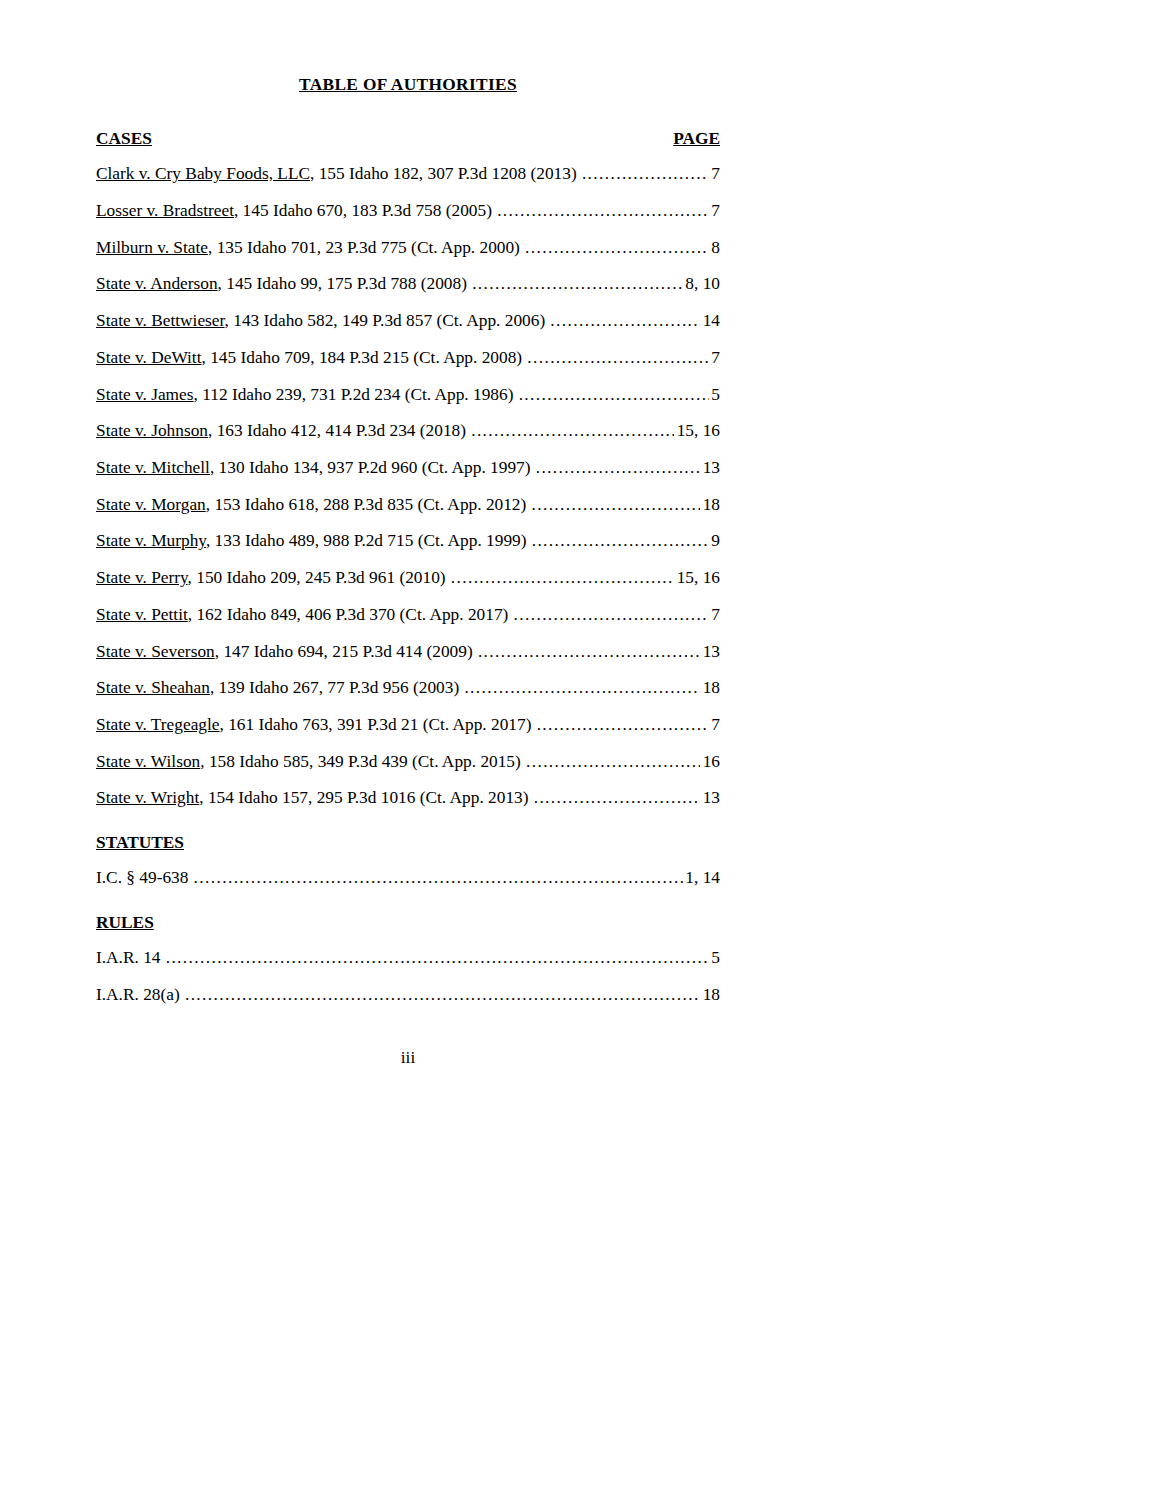TABLE OF AUTHORITIES
CASES PAGE
Clark v. Cry Baby Foods, LLC, 155 Idaho 182, 307 P.3d 1208 (2013) ........................................................................................................................................ 7
Losser v. Bradstreet, 145 Idaho 670, 183 P.3d 758 (2005) ........................................................................................................................................ 7
Milburn v. State, 135 Idaho 701, 23 P.3d 775 (Ct. App. 2000) ........................................................................................................................................ 8
State v. Anderson, 145 Idaho 99, 175 P.3d 788 (2008) ........................................................................................................................................ 8, 10
State v. Bettwieser, 143 Idaho 582, 149 P.3d 857 (Ct. App. 2006) ........................................................................................................................................ 14
State v. DeWitt, 145 Idaho 709, 184 P.3d 215 (Ct. App. 2008) ........................................................................................................................................ 7
State v. James, 112 Idaho 239, 731 P.2d 234 (Ct. App. 1986) ........................................................................................................................................ 5
State v. Johnson, 163 Idaho 412, 414 P.3d 234 (2018) ........................................................................................................................................ 15, 16
State v. Mitchell, 130 Idaho 134, 937 P.2d 960 (Ct. App. 1997) ........................................................................................................................................ 13
State v. Morgan, 153 Idaho 618, 288 P.3d 835 (Ct. App. 2012) ........................................................................................................................................ 18
State v. Murphy, 133 Idaho 489, 988 P.2d 715 (Ct. App. 1999) ........................................................................................................................................ 9
State v. Perry, 150 Idaho 209, 245 P.3d 961 (2010) ........................................................................................................................................ 15, 16
State v. Pettit, 162 Idaho 849, 406 P.3d 370 (Ct. App. 2017) ........................................................................................................................................ 7
State v. Severson, 147 Idaho 694, 215 P.3d 414 (2009) ........................................................................................................................................ 13
State v. Sheahan, 139 Idaho 267, 77 P.3d 956 (2003) ........................................................................................................................................ 18
State v. Tregeagle, 161 Idaho 763, 391 P.3d 21 (Ct. App. 2017) ........................................................................................................................................ 7
State v. Wilson, 158 Idaho 585, 349 P.3d 439 (Ct. App. 2015) ........................................................................................................................................ 16
State v. Wright, 154 Idaho 157, 295 P.3d 1016 (Ct. App. 2013) ........................................................................................................................................ 13
STATUTES
I.C. § 49-638 ........................................................................................................................................ 1, 14
RULES
I.A.R. 14 ........................................................................................................................................ 5
I.A.R. 28(a) ........................................................................................................................................ 18
iii